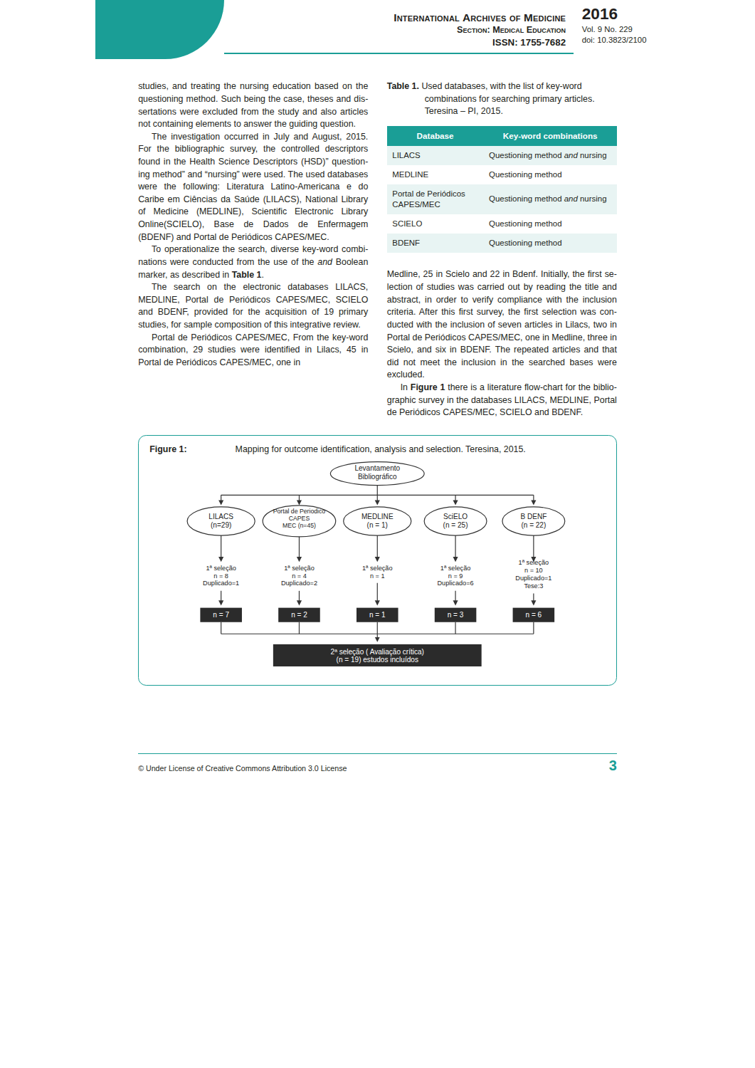International Archives of Medicine
Section: Medical Education
ISSN: 1755-7682
2016
Vol. 9 No. 229
doi: 10.3823/2100
studies, and treating the nursing education based on the questioning method. Such being the case, theses and dissertations were excluded from the study and also articles not containing elements to answer the guiding question.
The investigation occurred in July and August, 2015. For the bibliographic survey, the controlled descriptors found in the Health Science Descriptors (HSD)” questioning method” and “nursing” were used. The used databases were the following: Literatura Latino-Americana e do Caribe em Ciências da Saúde (LILACS), National Library of Medicine (MEDLINE), Scientific Electronic Library Online(SCIELO), Base de Dados de Enfermagem (BDENF) and Portal de Periódicos CAPES/MEC.
To operationalize the search, diverse key-word combinations were conducted from the use of the and Boolean marker, as described in Table 1.
The search on the electronic databases LILACS, MEDLINE, Portal de Periódicos CAPES/MEC, SCIELO and BDENF, provided for the acquisition of 19 primary studies, for sample composition of this integrative review.
Portal de Periódicos CAPES/MEC, From the key-word combination, 29 studies were identified in Lilacs, 45 in Portal de Periódicos CAPES/MEC, one in
Table 1. Used databases, with the list of key-word combinations for searching primary articles. Teresina – PI, 2015.
| Database | Key-word combinations |
| --- | --- |
| LILACS | Questioning method and nursing |
| MEDLINE | Questioning method |
| Portal de Periódicos CAPES/MEC | Questioning method and nursing |
| SCIELO | Questioning method |
| BDENF | Questioning method |
Medline, 25 in Scielo and 22 in Bdenf. Initially, the first selection of studies was carried out by reading the title and abstract, in order to verify compliance with the inclusion criteria. After this first survey, the first selection was conducted with the inclusion of seven articles in Lilacs, two in Portal de Periódicos CAPES/MEC, one in Medline, three in Scielo, and six in BDENF. The repeated articles and that did not meet the inclusion in the searched bases were excluded.
In Figure 1 there is a literature flow-chart for the bibliographic survey in the databases LILACS, MEDLINE, Portal de Periódicos CAPES/MEC, SCIELO and BDENF.
Figure 1: Mapping for outcome identification, analysis and selection. Teresina, 2015.
Levantamento Bibliográfico LILACS (n=29) Portal de Periodico CAPES MEC (n=45) MEDLINE (n = 1) SciELO (n = 25) B DENF (n = 22) 1ª seleção n = 8 Duplicado=1 1ª seleção n = 4 Duplicado=2 1ª seleção n = 1 1ª seleção n = 9 Duplicado=6 1ª seleção n = 10 Duplicado=1 Tese:3 n = 7 n = 2 n = 1 n = 3 n = 6 2ª seleção ( Avaliação crítica) (n = 19) estudos incluídos
© Under License of Creative Commons Attribution 3.0 License
3